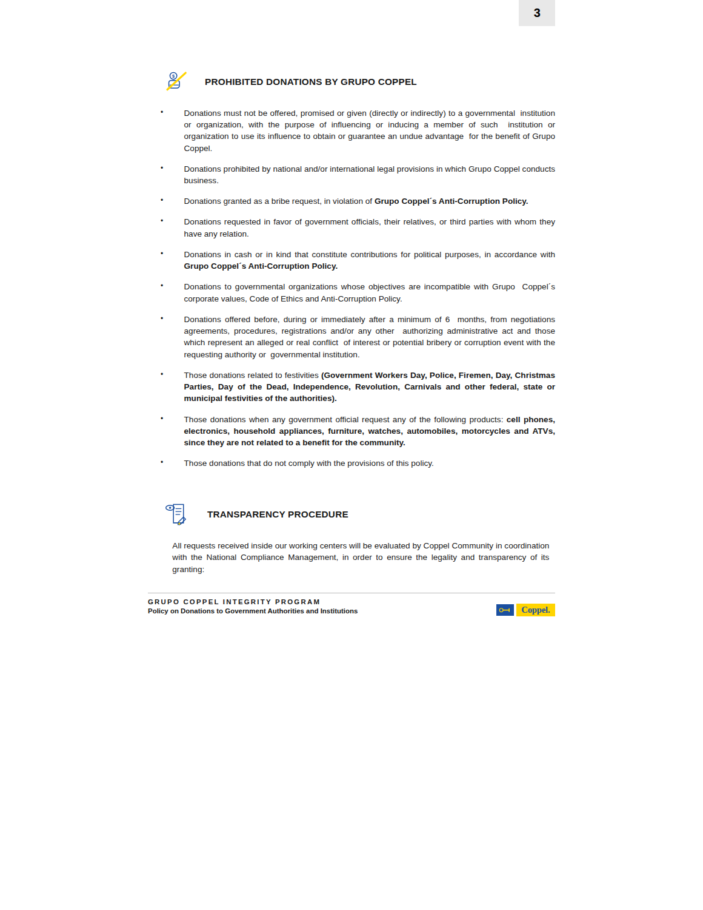3
$
PROHIBITED DONATIONS BY GRUPO COPPEL
Donations must not be offered, promised or given (directly or indirectly) to a governmental institution or organization, with the purpose of influencing or inducing a member of such institution or organization to use its influence to obtain or guarantee an undue advantage for the benefit of Grupo Coppel.
Donations prohibited by national and/or international legal provisions in which Grupo Coppel conducts business.
Donations granted as a bribe request, in violation of Grupo Coppel´s Anti-Corruption Policy.
Donations requested in favor of government officials, their relatives, or third parties with whom they have any relation.
Donations in cash or in kind that constitute contributions for political purposes, in accordance with Grupo Coppel´s Anti-Corruption Policy.
Donations to governmental organizations whose objectives are incompatible with Grupo Coppel´s corporate values, Code of Ethics and Anti-Corruption Policy.
Donations offered before, during or immediately after a minimum of 6 months, from negotiations agreements, procedures, registrations and/or any other authorizing administrative act and those which represent an alleged or real conflict of interest or potential bribery or corruption event with the requesting authority or governmental institution.
Those donations related to festivities (Government Workers Day, Police, Firemen, Day, Christmas Parties, Day of the Dead, Independence, Revolution, Carnivals and other federal, state or municipal festivities of the authorities).
Those donations when any government official request any of the following products: cell phones, electronics, household appliances, furniture, watches, automobiles, motorcycles and ATVs, since they are not related to a benefit for the community.
Those donations that do not comply with the provisions of this policy.
TRANSPARENCY PROCEDURE
All requests received inside our working centers will be evaluated by Coppel Community in coordination with the National Compliance Management, in order to ensure the legality and transparency of its granting:
GRUPO COPPEL INTEGRITY PROGRAM
Policy on Donations to Government Authorities and Institutions
Coppel.